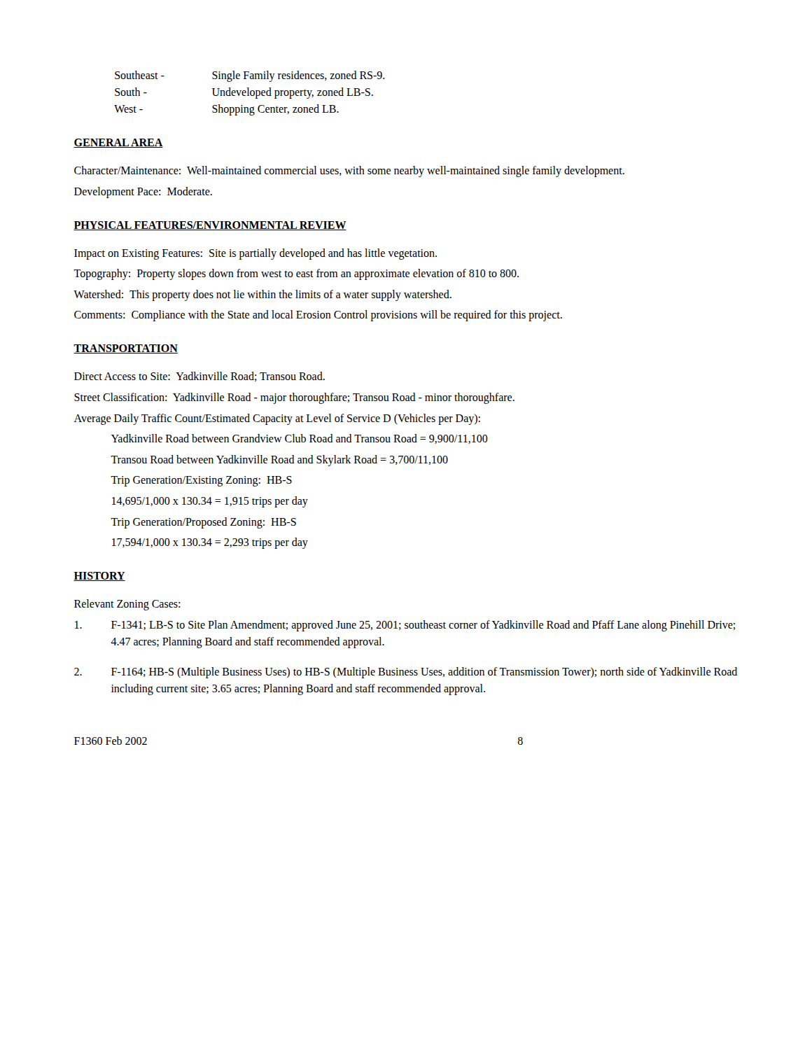| Southeast - | Single Family residences, zoned RS-9. |
| South - | Undeveloped property, zoned LB-S. |
| West - | Shopping Center, zoned LB. |
GENERAL AREA
Character/Maintenance: Well-maintained commercial uses, with some nearby well-maintained single family development.
Development Pace: Moderate.
PHYSICAL FEATURES/ENVIRONMENTAL REVIEW
Impact on Existing Features: Site is partially developed and has little vegetation.
Topography: Property slopes down from west to east from an approximate elevation of 810 to 800.
Watershed: This property does not lie within the limits of a water supply watershed.
Comments: Compliance with the State and local Erosion Control provisions will be required for this project.
TRANSPORTATION
Direct Access to Site: Yadkinville Road; Transou Road.
Street Classification: Yadkinville Road - major thoroughfare; Transou Road - minor thoroughfare.
Average Daily Traffic Count/Estimated Capacity at Level of Service D (Vehicles per Day):
Yadkinville Road between Grandview Club Road and Transou Road = 9,900/11,100
Transou Road between Yadkinville Road and Skylark Road = 3,700/11,100
Trip Generation/Existing Zoning: HB-S
14,695/1,000 x 130.34 = 1,915 trips per day
Trip Generation/Proposed Zoning: HB-S
17,594/1,000 x 130.34 = 2,293 trips per day
HISTORY
Relevant Zoning Cases:
1. F-1341; LB-S to Site Plan Amendment; approved June 25, 2001; southeast corner of Yadkinville Road and Pfaff Lane along Pinehill Drive; 4.47 acres; Planning Board and staff recommended approval.
2. F-1164; HB-S (Multiple Business Uses) to HB-S (Multiple Business Uses, addition of Transmission Tower); north side of Yadkinville Road including current site; 3.65 acres; Planning Board and staff recommended approval.
F1360 Feb 2002 8